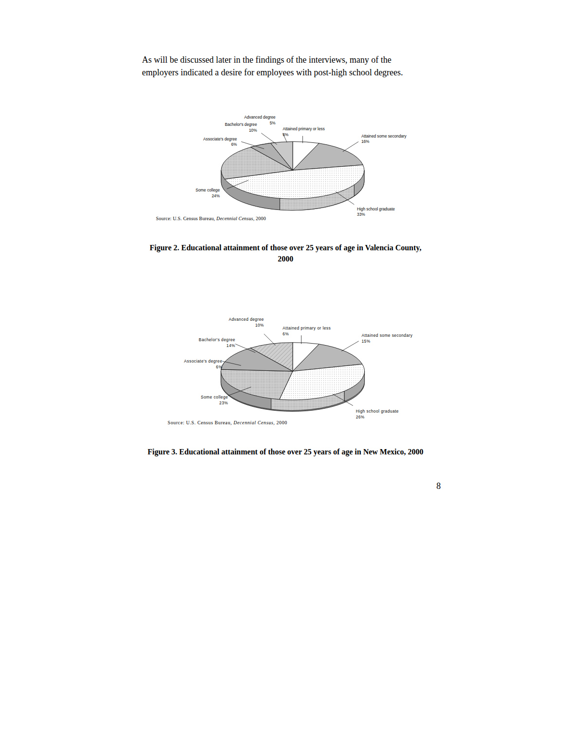As will be discussed later in the findings of the interviews, many of the employers indicated a desire for employees with post-high school degrees.
===== 3-D pie: Valencia County ===== Order clockwise from 12 o'clock: Attained primary or less 6% Attained some secondary 16% High school graduate 33% Some college 24% Associate's degree 6% Bachelor's degree 10% Advanced degree 5% Attained primary or less 6% Attained some secondary 16% High school graduate 33% Some college 24% Associate's degree 6% Bachelor's degree 10% Advanced degree 5%
Source: U.S. Census Bureau, Decennial Census, 2000
Figure 2. Educational attainment of those over 25 years of age in Valencia County, 2000
===== 3-D pie: New Mexico ===== Attained primary or less 6% Attained some secondary 15% High school graduate 26% Some college 23% Associate's degree 6% Bachelor's degree 14% Advanced degree 10% Attained primary or less 6% Attained some secondary 15% High school graduate 26% Some college 23% Associate's degree 6% Bachelor's degree 14% Advanced degree 10%
Source: U.S. Census Bureau, Decennial Census, 2000
Figure 3. Educational attainment of those over 25 years of age in New Mexico, 2000
8